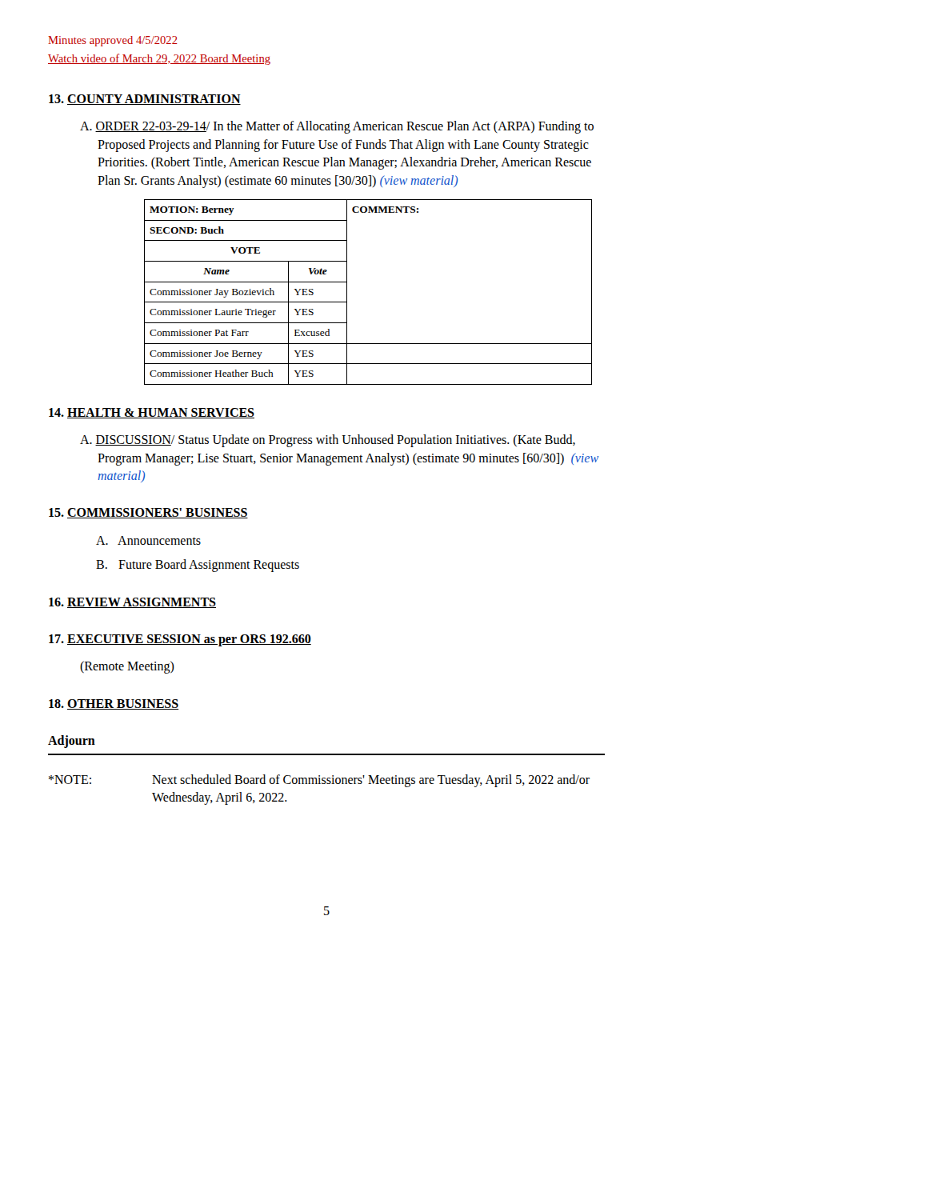Minutes approved 4/5/2022
Watch video of March 29, 2022 Board Meeting
13. COUNTY ADMINISTRATION
A. ORDER 22-03-29-14/ In the Matter of Allocating American Rescue Plan Act (ARPA) Funding to Proposed Projects and Planning for Future Use of Funds That Align with Lane County Strategic Priorities. (Robert Tintle, American Rescue Plan Manager; Alexandria Dreher, American Rescue Plan Sr. Grants Analyst) (estimate 60 minutes [30/30]) (view material)
| MOTION: Berney | COMMENTS: |
| SECOND: Buch |
| VOTE |
| Name | Vote |
| Commissioner Jay Bozievich | YES |
| Commissioner Laurie Trieger | YES |
| Commissioner Pat Farr | Excused |
| Commissioner Joe Berney | YES | |
| Commissioner Heather Buch | YES | |
14. HEALTH & HUMAN SERVICES
A. DISCUSSION/ Status Update on Progress with Unhoused Population Initiatives. (Kate Budd, Program Manager; Lise Stuart, Senior Management Analyst) (estimate 90 minutes [60/30]) (view material)
15. COMMISSIONERS' BUSINESS
A. Announcements
B. Future Board Assignment Requests
16. REVIEW ASSIGNMENTS
17. EXECUTIVE SESSION as per ORS 192.660
(Remote Meeting)
18. OTHER BUSINESS
Adjourn
*NOTE:
Next scheduled Board of Commissioners' Meetings are Tuesday, April 5, 2022 and/or Wednesday, April 6, 2022.
5